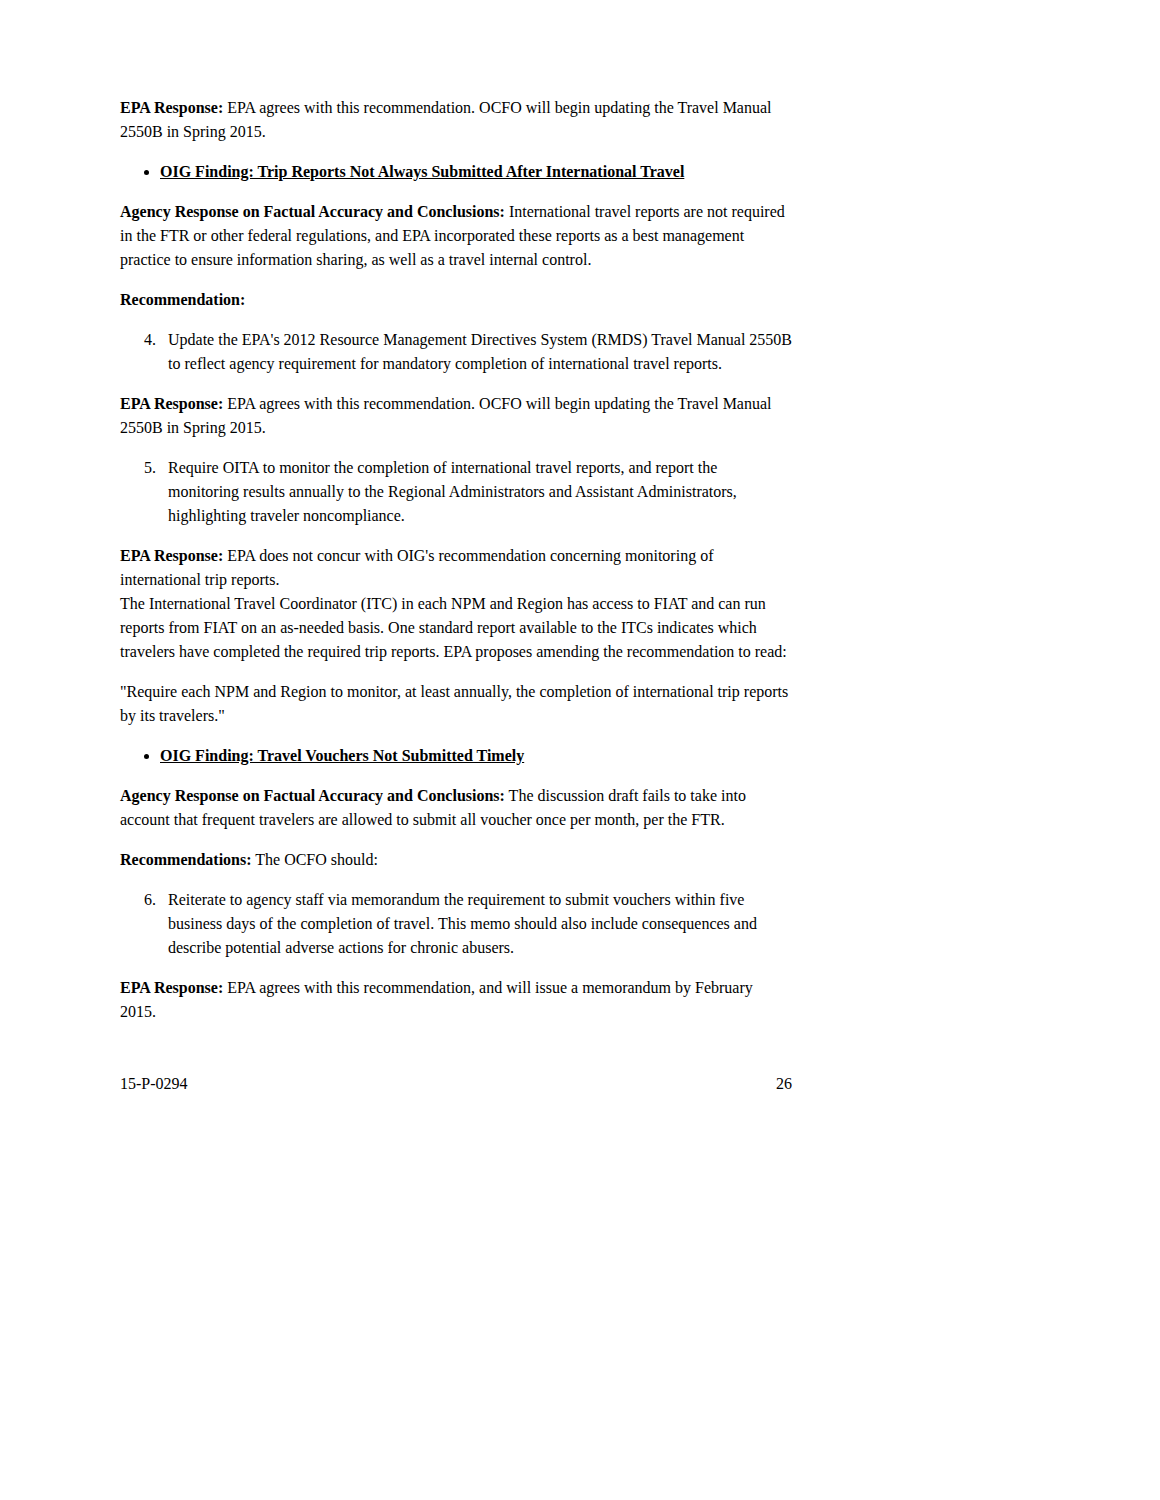EPA Response: EPA agrees with this recommendation. OCFO will begin updating the Travel Manual 2550B in Spring 2015.
OIG Finding: Trip Reports Not Always Submitted After International Travel
Agency Response on Factual Accuracy and Conclusions: International travel reports are not required in the FTR or other federal regulations, and EPA incorporated these reports as a best management practice to ensure information sharing, as well as a travel internal control.
Recommendation:
Update the EPA's 2012 Resource Management Directives System (RMDS) Travel Manual 2550B to reflect agency requirement for mandatory completion of international travel reports.
EPA Response: EPA agrees with this recommendation. OCFO will begin updating the Travel Manual 2550B in Spring 2015.
Require OITA to monitor the completion of international travel reports, and report the monitoring results annually to the Regional Administrators and Assistant Administrators, highlighting traveler noncompliance.
EPA Response: EPA does not concur with OIG's recommendation concerning monitoring of international trip reports.
The International Travel Coordinator (ITC) in each NPM and Region has access to FIAT and can run reports from FIAT on an as-needed basis. One standard report available to the ITCs indicates which travelers have completed the required trip reports. EPA proposes amending the recommendation to read:
"Require each NPM and Region to monitor, at least annually, the completion of international trip reports by its travelers."
OIG Finding: Travel Vouchers Not Submitted Timely
Agency Response on Factual Accuracy and Conclusions: The discussion draft fails to take into account that frequent travelers are allowed to submit all voucher once per month, per the FTR.
Recommendations: The OCFO should:
Reiterate to agency staff via memorandum the requirement to submit vouchers within five business days of the completion of travel. This memo should also include consequences and describe potential adverse actions for chronic abusers.
EPA Response: EPA agrees with this recommendation, and will issue a memorandum by February 2015.
15-P-0294 26